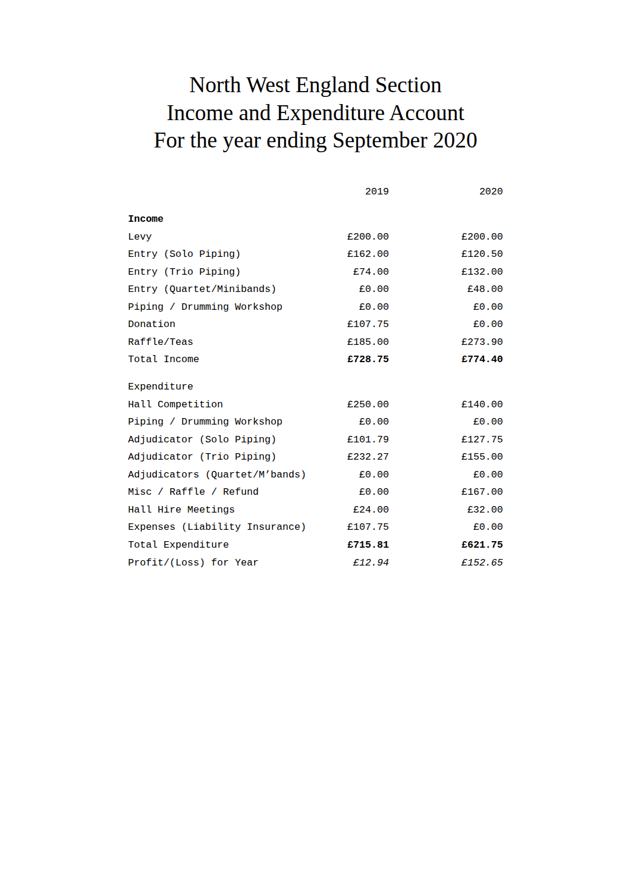North West England Section
Income and Expenditure Account
For the year ending September 2020
| | 2019 | | 2020 |
| --- | --- | --- | --- |
| Income | | | |
| Levy | £200.00 | | £200.00 |
| Entry (Solo Piping) | £162.00 | | £120.50 |
| Entry (Trio Piping) | £74.00 | | £132.00 |
| Entry (Quartet/Minibands) | £0.00 | | £48.00 |
| Piping / Drumming Workshop | £0.00 | | £0.00 |
| Donation | £107.75 | | £0.00 |
| Raffle/Teas | £185.00 | | £273.90 |
| Total Income | £728.75 | | £774.40 |
| Expenditure | | | |
| Hall Competition | £250.00 | | £140.00 |
| Piping / Drumming Workshop | £0.00 | | £0.00 |
| Adjudicator (Solo Piping) | £101.79 | | £127.75 |
| Adjudicator (Trio Piping) | £232.27 | | £155.00 |
| Adjudicators (Quartet/M’bands) | £0.00 | | £0.00 |
| Misc / Raffle / Refund | £0.00 | | £167.00 |
| Hall Hire Meetings | £24.00 | | £32.00 |
| Expenses (Liability Insurance) | £107.75 | | £0.00 |
| Total Expenditure | £715.81 | | £621.75 |
| Profit/(Loss) for Year | £12.94 | | £152.65 |